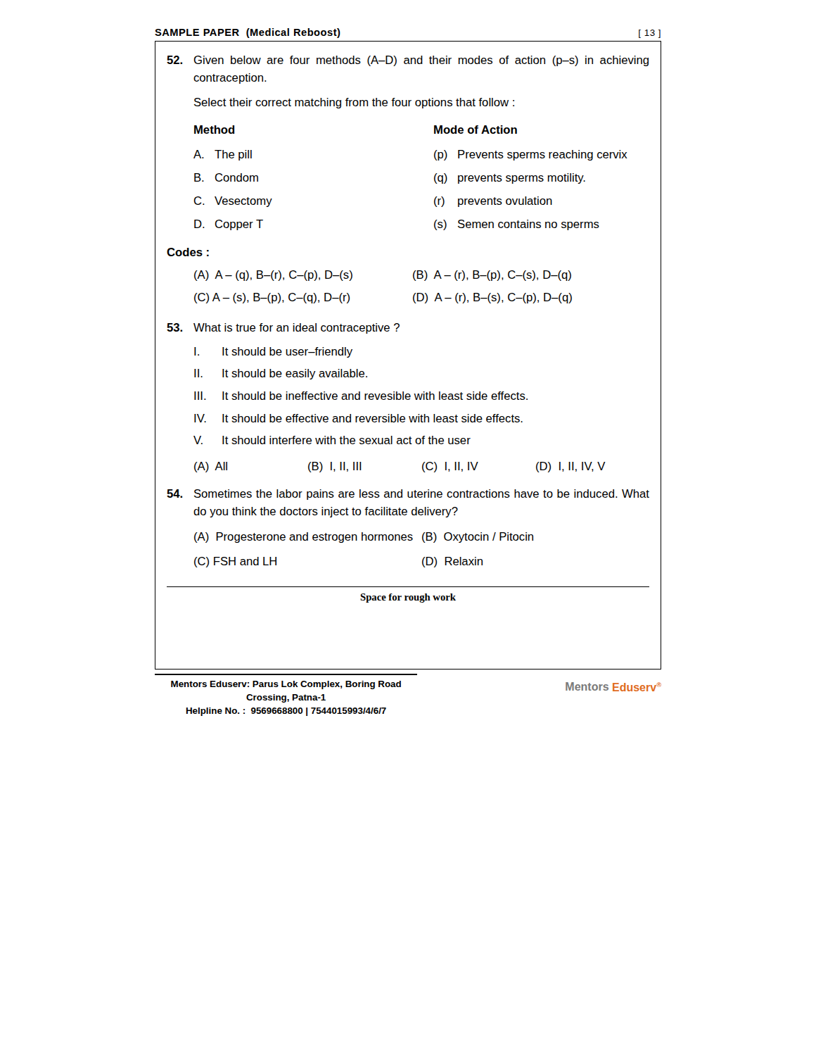SAMPLE PAPER (Medical Reboost)
[ 13 ]
52.
Given below are four methods (A–D) and their modes of action (p–s) in achieving contraception.
Select their correct matching from the four options that follow :
| Method | Mode of Action |
| --- | --- |
| A. | The pill | (p) | Prevents sperms reaching cervix |
| B. | Condom | (q) | prevents sperms motility. |
| C. | Vesectomy | (r) | prevents ovulation |
| D. | Copper T | (s) | Semen contains no sperms |
Codes :
(A) A – (q), B–(r), C–(p), D–(s)
(B) A – (r), B–(p), C–(s), D–(q)
(C) A – (s), B–(p), C–(q), D–(r)
(D) A – (r), B–(s), C–(p), D–(q)
53.
What is true for an ideal contraceptive ?
I.
It should be user–friendly
II.
It should be easily available.
III.
It should be ineffective and revesible with least side effects.
IV.
It should be effective and reversible with least side effects.
V.
It should interfere with the sexual act of the user
(A) All
(B) I, II, III
(C) I, II, IV
(D) I, II, IV, V
54.
Sometimes the labor pains are less and uterine contractions have to be induced. What do you think the doctors inject to facilitate delivery?
(A) Progesterone and estrogen hormones
(B) Oxytocin / Pitocin
(C) FSH and LH
(D) Relaxin
Space for rough work
Mentors Eduserv: Parus Lok Complex, Boring Road Crossing, Patna-1
Helpline No. : 9569668800 | 7544015993/4/6/7
Mentors Eduserv®